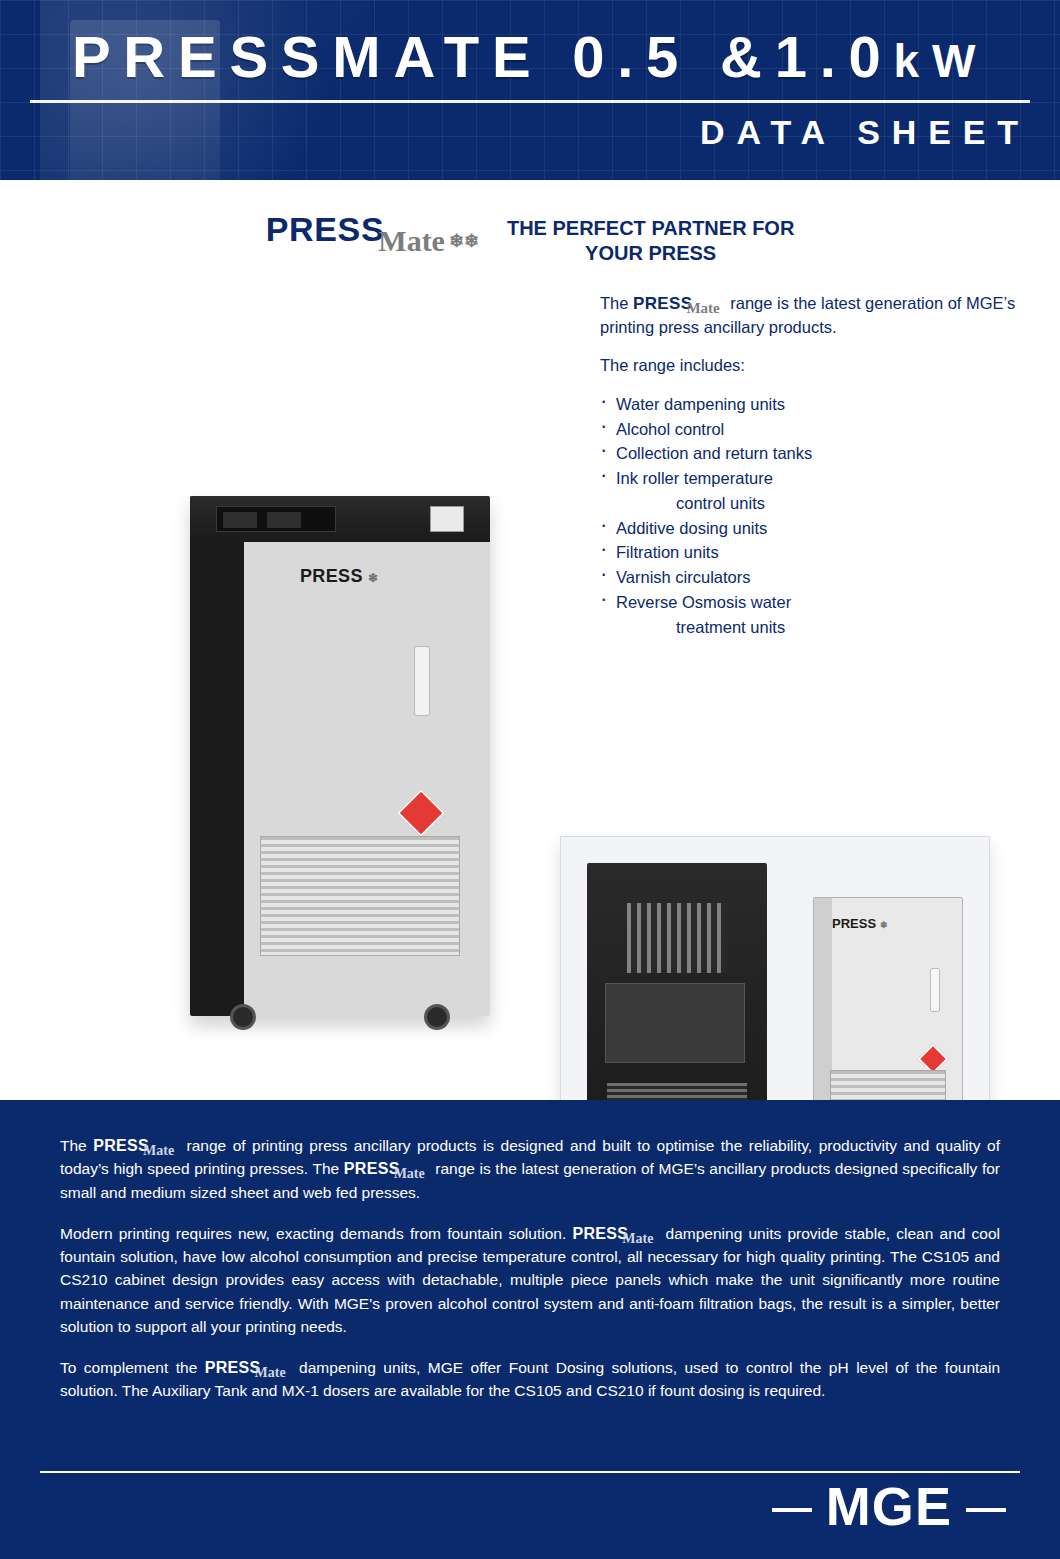PRESSMATE 0.5 &1.0kW
DATA SHEET
PRESS Mate❄❄
THE PERFECT PARTNER FOR
YOUR PRESS
The PRESS Mate range is the latest generation of MGE’s printing press ancillary products.
The range includes:
Water dampening units
Alcohol control
Collection and return tanks
Ink roller temperaturecontrol units
Additive dosing units
Filtration units
Varnish circulators
Reverse Osmosis watertreatment units
PRESS ❄
PRESS ❄
The PRESS Mate range of printing press ancillary products is designed and built to optimise the reliability, productivity and quality of today’s high speed printing presses. The PRESS Mate range is the latest generation of MGE’s ancillary products designed specifically for small and medium sized sheet and web fed presses.
Modern printing requires new, exacting demands from fountain solution. PRESS Mate dampening units provide stable, clean and cool fountain solution, have low alcohol consumption and precise temperature control, all necessary for high quality printing. The CS105 and CS210 cabinet design provides easy access with detachable, multiple piece panels which make the unit significantly more routine maintenance and service friendly. With MGE's proven alcohol control system and anti-foam filtration bags, the result is a simpler, better solution to support all your printing needs.
To complement the PRESS Mate dampening units, MGE offer Fount Dosing solutions, used to control the pH level of the fountain solution. The Auxiliary Tank and MX-1 dosers are available for the CS105 and CS210 if fount dosing is required.
MGE